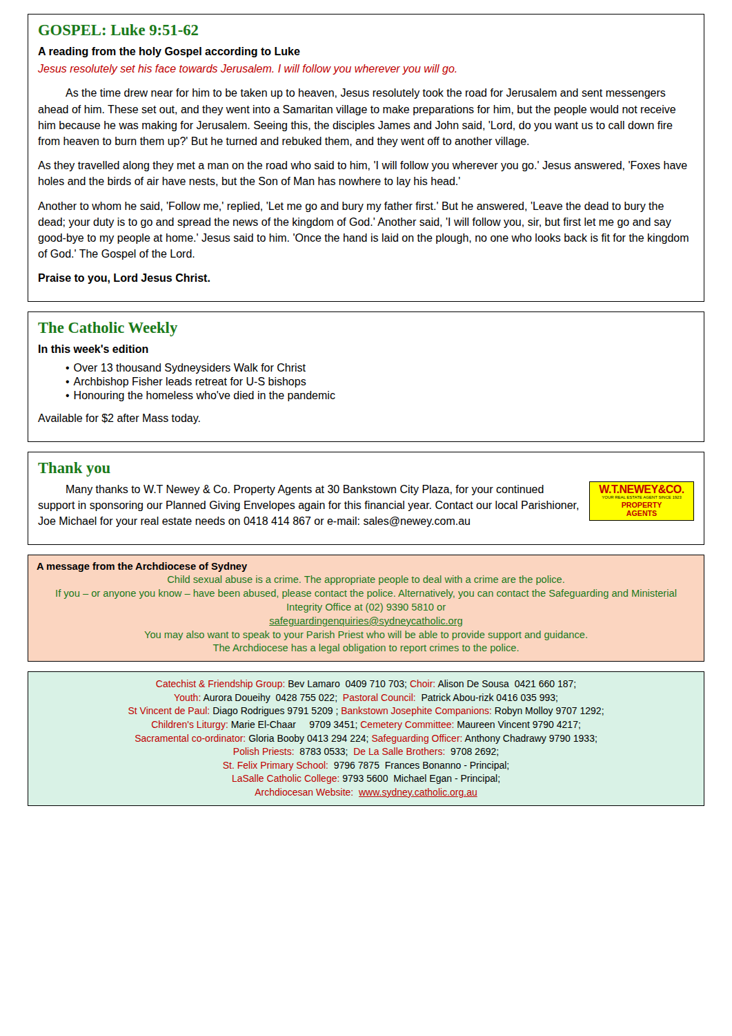GOSPEL: Luke 9:51-62
A reading from the holy Gospel according to Luke
Jesus resolutely set his face towards Jerusalem. I will follow you wherever you will go.
As the time drew near for him to be taken up to heaven, Jesus resolutely took the road for Jerusalem and sent messengers ahead of him. These set out, and they went into a Samaritan village to make preparations for him, but the people would not receive him because he was making for Jerusalem. Seeing this, the disciples James and John said, 'Lord, do you want us to call down fire from heaven to burn them up?' But he turned and rebuked them, and they went off to another village.
As they travelled along they met a man on the road who said to him, 'I will follow you wherever you go.' Jesus answered, 'Foxes have holes and the birds of air have nests, but the Son of Man has nowhere to lay his head.'
Another to whom he said, 'Follow me,' replied, 'Let me go and bury my father first.' But he answered, 'Leave the dead to bury the dead; your duty is to go and spread the news of the kingdom of God.' Another said, 'I will follow you, sir, but first let me go and say good-bye to my people at home.' Jesus said to him. 'Once the hand is laid on the plough, no one who looks back is fit for the kingdom of God.' The Gospel of the Lord.
Praise to you, Lord Jesus Christ.
The Catholic Weekly
In this week's edition
Over 13 thousand Sydneysiders Walk for Christ
Archbishop Fisher leads retreat for U-S bishops
Honouring the homeless who've died in the pandemic
Available for $2 after Mass today.
Thank you
W.T.NEWEY&CO.
YOUR REAL ESTATE AGENT SINCE 1923
PROPERTY
AGENTS
Many thanks to W.T Newey & Co. Property Agents at 30 Bankstown City Plaza, for your continued support in sponsoring our Planned Giving Envelopes again for this financial year. Contact our local Parishioner, Joe Michael for your real estate needs on 0418 414 867 or e-mail: sales@newey.com.au
A message from the Archdiocese of Sydney
Child sexual abuse is a crime. The appropriate people to deal with a crime are the police.
If you – or anyone you know – have been abused, please contact the police. Alternatively, you can contact the Safeguarding and Ministerial Integrity Office at (02) 9390 5810 or
safeguardingenquiries@sydneycatholic.org
You may also want to speak to your Parish Priest who will be able to provide support and guidance.
The Archdiocese has a legal obligation to report crimes to the police.
Catechist & Friendship Group: Bev Lamaro 0409 710 703; Choir: Alison De Sousa 0421 660 187;
Youth: Aurora Doueihy 0428 755 022; Pastoral Council: Patrick Abou-rizk 0416 035 993;
St Vincent de Paul: Diago Rodrigues 9791 5209 ; Bankstown Josephite Companions: Robyn Molloy 9707 1292;
Children's Liturgy: Marie El-Chaar 9709 3451; Cemetery Committee: Maureen Vincent 9790 4217;
Sacramental co-ordinator: Gloria Booby 0413 294 224; Safeguarding Officer: Anthony Chadrawy 9790 1933;
Polish Priests: 8783 0533; De La Salle Brothers: 9708 2692;
St. Felix Primary School: 9796 7875 Frances Bonanno - Principal;
LaSalle Catholic College: 9793 5600 Michael Egan - Principal;
Archdiocesan Website: www.sydney.catholic.org.au